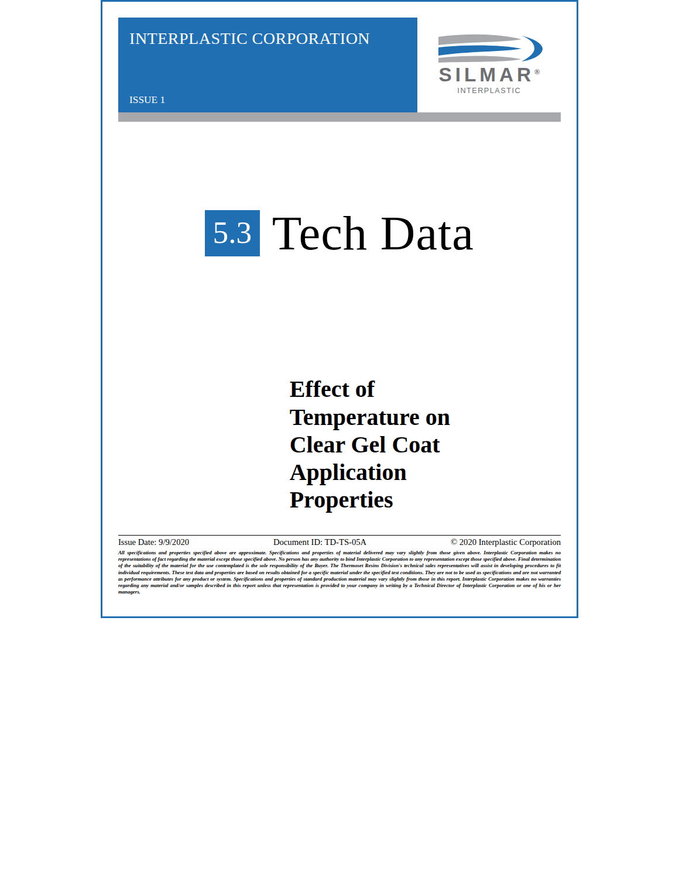INTERPLASTIC CORPORATION
ISSUE 1
SILMAR®
INTERPLASTIC
5.3
Tech Data
Effect of Temperature on Clear Gel Coat Application Properties
Issue Date: 9/9/2020 Document ID: TD-TS-05A © 2020 Interplastic Corporation
All specifications and properties specified above are approximate. Specifications and properties of material delivered may vary slightly from those given above. Interplastic Corporation makes no representations of fact regarding the material except those specified above. No person has any authority to bind Interplastic Corporation to any representation except those specified above. Final determination of the suitability of the material for the use contemplated is the sole responsibility of the Buyer. The Thermoset Resins Division's technical sales representatives will assist in developing procedures to fit individual requirements. These test data and properties are based on results obtained for a specific material under the specified test conditions. They are not to be used as specifications and are not warranted as performance attributes for any product or system. Specifications and properties of standard production material may vary slightly from those in this report. Interplastic Corporation makes no warranties regarding any material and/or samples described in this report unless that representation is provided to your company in writing by a Technical Director of Interplastic Corporation or one of his or her managers.